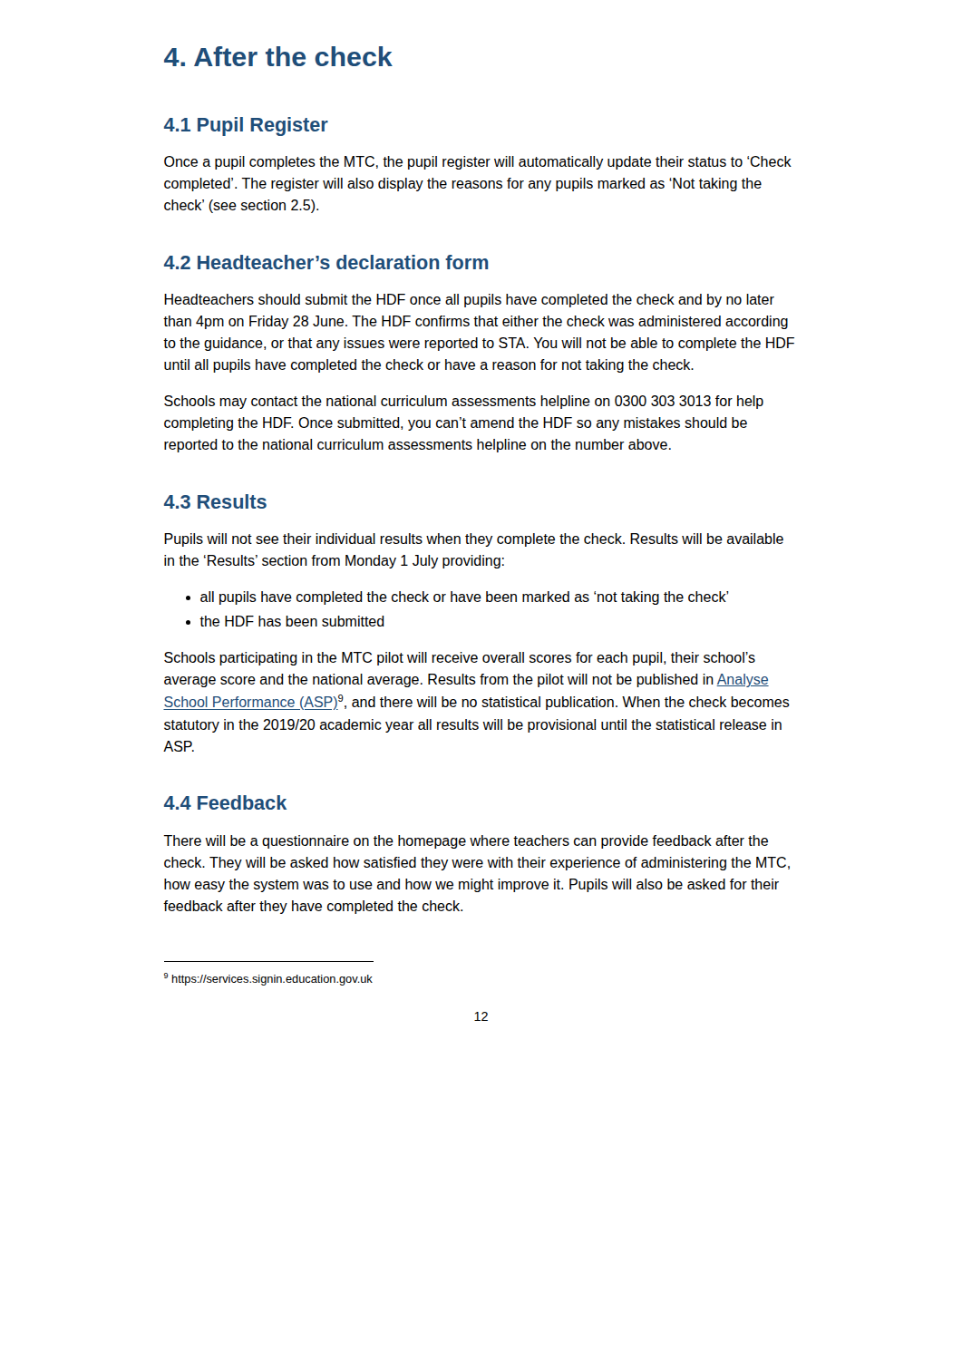4. After the check
4.1 Pupil Register
Once a pupil completes the MTC, the pupil register will automatically update their status to ‘Check completed’. The register will also display the reasons for any pupils marked as ‘Not taking the check’ (see section 2.5).
4.2 Headteacher’s declaration form
Headteachers should submit the HDF once all pupils have completed the check and by no later than 4pm on Friday 28 June. The HDF confirms that either the check was administered according to the guidance, or that any issues were reported to STA. You will not be able to complete the HDF until all pupils have completed the check or have a reason for not taking the check.
Schools may contact the national curriculum assessments helpline on 0300 303 3013 for help completing the HDF. Once submitted, you can’t amend the HDF so any mistakes should be reported to the national curriculum assessments helpline on the number above.
4.3 Results
Pupils will not see their individual results when they complete the check. Results will be available in the ‘Results’ section from Monday 1 July providing:
all pupils have completed the check or have been marked as ‘not taking the check’
the HDF has been submitted
Schools participating in the MTC pilot will receive overall scores for each pupil, their school’s average score and the national average. Results from the pilot will not be published in Analyse School Performance (ASP)9, and there will be no statistical publication. When the check becomes statutory in the 2019/20 academic year all results will be provisional until the statistical release in ASP.
4.4 Feedback
There will be a questionnaire on the homepage where teachers can provide feedback after the check. They will be asked how satisfied they were with their experience of administering the MTC, how easy the system was to use and how we might improve it. Pupils will also be asked for their feedback after they have completed the check.
9 https://services.signin.education.gov.uk
12